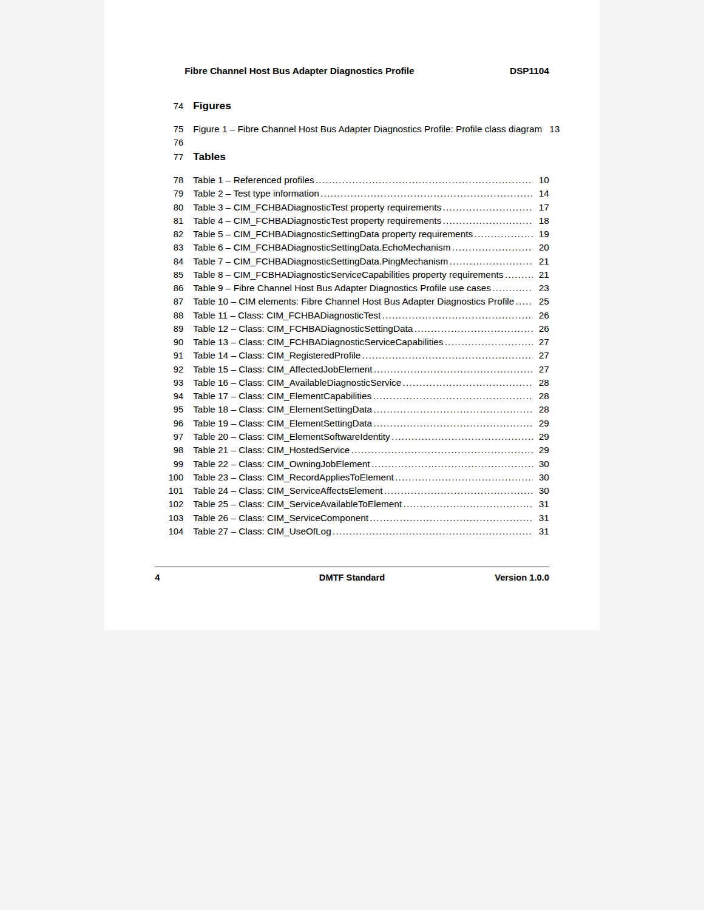Fibre Channel Host Bus Adapter Diagnostics Profile DSP1104
74
Figures
75 Figure 1 – Fibre Channel Host Bus Adapter Diagnostics Profile: Profile class diagram ........................... 13
76
77
Tables
78 Table 1 – Referenced profiles .............................................................................................................. 10
79 Table 2 – Test type information .............................................................................................................. 14
80 Table 3 – CIM_FCHBADiagnosticTest property requirements ................................................................... 17
81 Table 4 – CIM_FCHBADiagnosticTest property requirements ................................................................... 18
82 Table 5 – CIM_FCHBADiagnosticSettingData property requirements ...................................................... 19
83 Table 6 – CIM_FCHBADiagnosticSettingData.EchoMechanism .............................................................. 20
84 Table 7 – CIM_FCHBADiagnosticSettingData.PingMechanism ............................................................... 21
85 Table 8 – CIM_FCBHADiagnosticServiceCapabilities property requirements ........................................... 21
86 Table 9 – Fibre Channel Host Bus Adapter Diagnostics Profile use cases ............................................... 23
87 Table 10 – CIM elements: Fibre Channel Host Bus Adapter Diagnostics Profile ...................................... 25
88 Table 11 – Class: CIM_FCHBADiagnosticTest ........................................................................................... 26
89 Table 12 – Class: CIM_FCHBADiagnosticSettingData .............................................................................. 26
90 Table 13 – Class: CIM_FCHBADiagnosticServiceCapabilities .................................................................... 27
91 Table 14 – Class: CIM_RegisteredProfile .................................................................................................. 27
92 Table 15 – Class: CIM_AffectedJobElement .............................................................................................. 27
93 Table 16 – Class: CIM_AvailableDiagnosticService ................................................................................... 28
94 Table 17 – Class: CIM_ElementCapabilities ............................................................................................... 28
95 Table 18 – Class: CIM_ElementSettingData .............................................................................................. 28
96 Table 19 – Class: CIM_ElementSettingData .............................................................................................. 29
97 Table 20 – Class: CIM_ElementSoftwareIdentity ....................................................................................... 29
98 Table 21 – Class: CIM_HostedService .................................................................................................... 29
99 Table 22 – Class: CIM_OwningJobElement ............................................................................................... 30
100 Table 23 – Class: CIM_RecordAppliesToElement ..................................................................................... 30
101 Table 24 – Class: CIM_ServiceAffectsElement ......................................................................................... 30
102 Table 25 – Class: CIM_ServiceAvailableToElement .................................................................................. 31
103 Table 26 – Class: CIM_ServiceComponent ............................................................................................... 31
104 Table 27 – Class: CIM_UseOfLog ......................................................................................................... 31
4 DMTF Standard Version 1.0.0